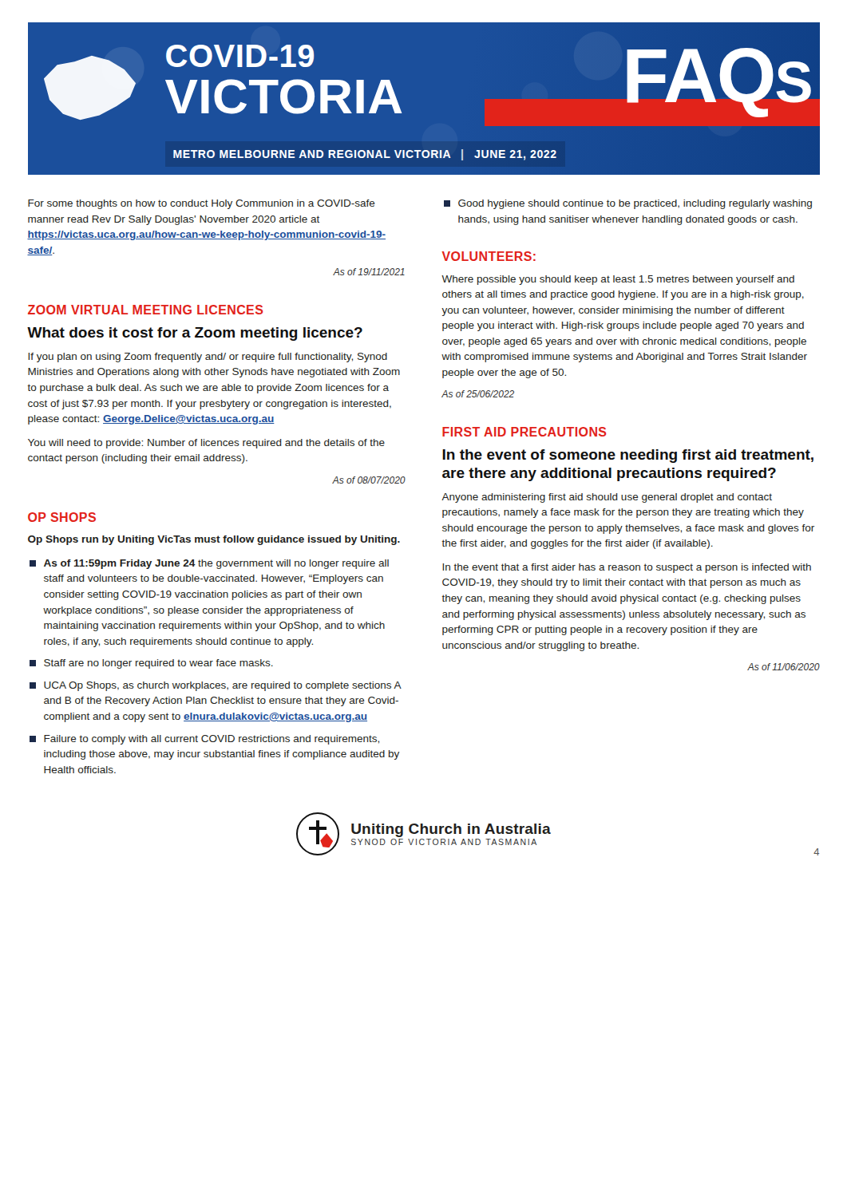FAQs
COVID-19
VICTORIA
METRO MELBOURNE AND REGIONAL VICTORIA | JUNE 21, 2022
For some thoughts on how to conduct Holy Communion in a COVID-safe manner read Rev Dr Sally Douglas' November 2020 article at https://victas.uca.org.au/how-can-we-keep-holy-communion-covid-19-safe/.
As of 19/11/2021
Zoom Virtual Meeting Licences
What does it cost for a Zoom meeting licence?
If you plan on using Zoom frequently and/ or require full functionality, Synod Ministries and Operations along with other Synods have negotiated with Zoom to purchase a bulk deal. As such we are able to provide Zoom licences for a cost of just $7.93 per month. If your presbytery or congregation is interested, please contact: George.Delice@victas.uca.org.au
You will need to provide: Number of licences required and the details of the contact person (including their email address).
As of 08/07/2020
Op Shops
Op Shops run by Uniting VicTas must follow guidance issued by Uniting.
As of 11:59pm Friday June 24 the government will no longer require all staff and volunteers to be double-vaccinated. However, “Employers can consider setting COVID-19 vaccination policies as part of their own workplace conditions”, so please consider the appropriateness of maintaining vaccination requirements within your OpShop, and to which roles, if any, such requirements should continue to apply.
Staff are no longer required to wear face masks.
UCA Op Shops, as church workplaces, are required to complete sections A and B of the Recovery Action Plan Checklist to ensure that they are Covid-complient and a copy sent to elnura.dulakovic@victas.uca.org.au
Failure to comply with all current COVID restrictions and requirements, including those above, may incur substantial fines if compliance audited by Health officials.
Good hygiene should continue to be practiced, including regularly washing hands, using hand sanitiser whenever handling donated goods or cash.
Volunteers:
Where possible you should keep at least 1.5 metres between yourself and others at all times and practice good hygiene. If you are in a high-risk group, you can volunteer, however, consider minimising the number of different people you interact with. High-risk groups include people aged 70 years and over, people aged 65 years and over with chronic medical conditions, people with compromised immune systems and Aboriginal and Torres Strait Islander people over the age of 50.
As of 25/06/2022
First Aid Precautions
In the event of someone needing first aid treatment, are there any additional precautions required?
Anyone administering first aid should use general droplet and contact precautions, namely a face mask for the person they are treating which they should encourage the person to apply themselves, a face mask and gloves for the first aider, and goggles for the first aider (if available).
In the event that a first aider has a reason to suspect a person is infected with COVID-19, they should try to limit their contact with that person as much as they can, meaning they should avoid physical contact (e.g. checking pulses and performing physical assessments) unless absolutely necessary, such as performing CPR or putting people in a recovery position if they are unconscious and/or struggling to breathe.
As of 11/06/2020
Uniting Church in Australia
Synod of Victoria and Tasmania
4